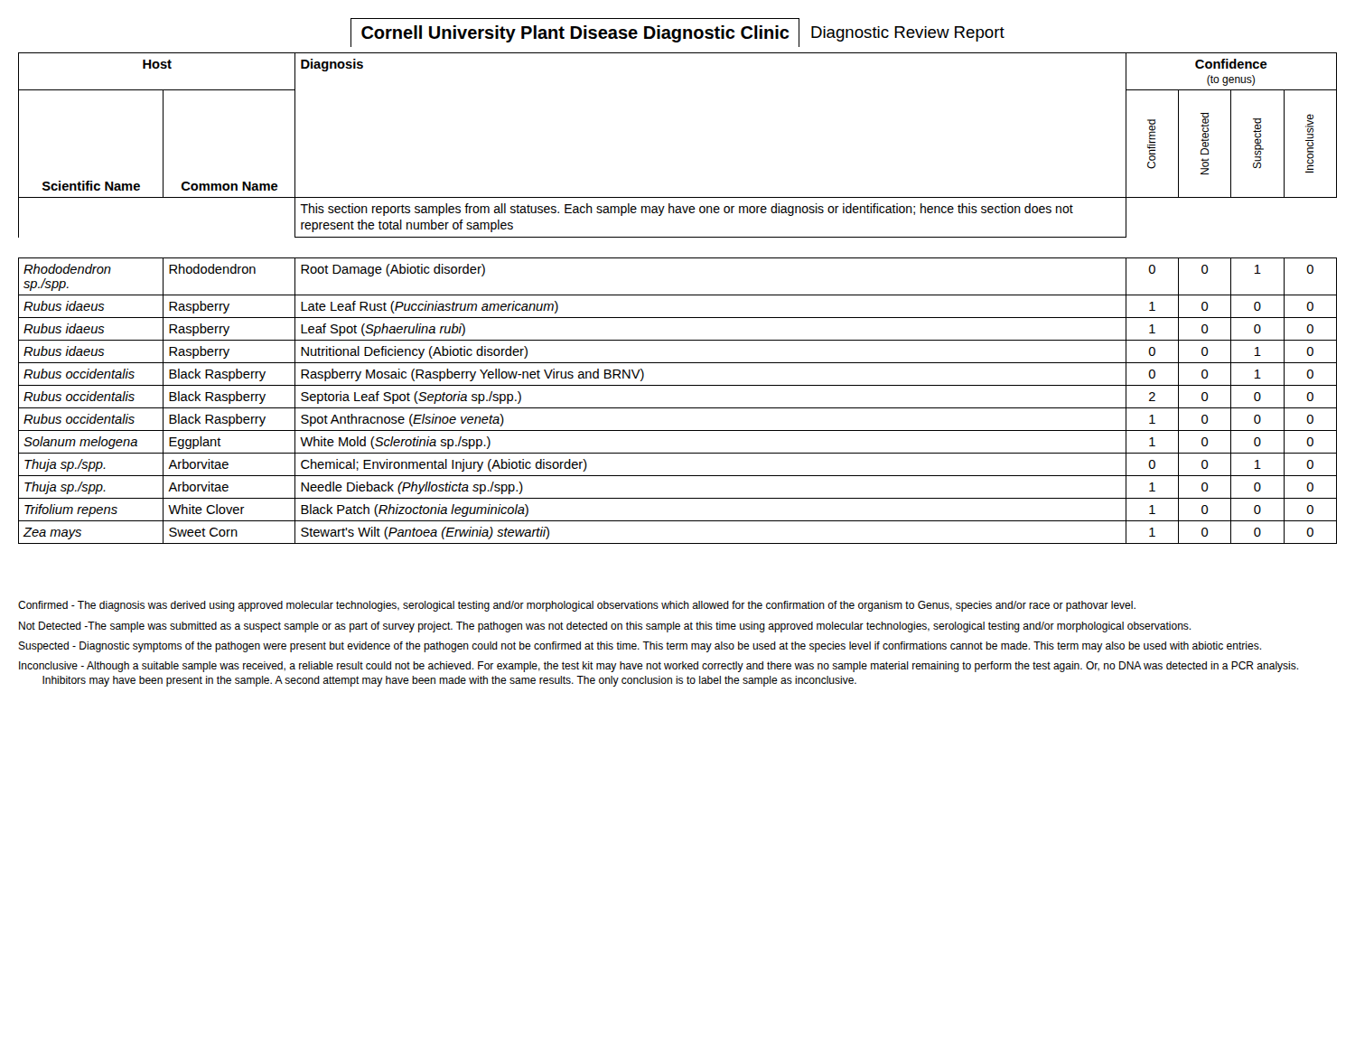Cornell University Plant Disease Diagnostic Clinic Diagnostic Review Report
| Host | Diagnosis | Confidence (to genus) |
| --- | --- | --- |
| Scientific Name | Common Name | Confirmed | Not Detected | Suspected | Inconclusive |
| | This section reports samples from all statuses. Each sample may have one or more diagnosis or identification; hence this section does not represent the total number of samples | |
| Rhododendron sp./spp. | Rhododendron | Root Damage (Abiotic disorder) | 0 | 0 | 1 | 0 |
| Rubus idaeus | Raspberry | Late Leaf Rust ( Pucciniastrum americanum ) | 1 | 0 | 0 | 0 |
| Rubus idaeus | Raspberry | Leaf Spot ( Sphaerulina rubi ) | 1 | 0 | 0 | 0 |
| Rubus idaeus | Raspberry | Nutritional Deficiency (Abiotic disorder) | 0 | 0 | 1 | 0 |
| Rubus occidentalis | Black Raspberry | Raspberry Mosaic (Raspberry Yellow-net Virus and BRNV) | 0 | 0 | 1 | 0 |
| Rubus occidentalis | Black Raspberry | Septoria Leaf Spot ( Septoria sp./spp.) | 2 | 0 | 0 | 0 |
| Rubus occidentalis | Black Raspberry | Spot Anthracnose ( Elsinoe veneta ) | 1 | 0 | 0 | 0 |
| Solanum melogena | Eggplant | White Mold ( Sclerotinia sp./spp.) | 1 | 0 | 0 | 0 |
| Thuja sp./spp. | Arborvitae | Chemical; Environmental Injury (Abiotic disorder) | 0 | 0 | 1 | 0 |
| Thuja sp./spp. | Arborvitae | Needle Dieback (Phyllosticta s p./spp.) | 1 | 0 | 0 | 0 |
| Trifolium repens | White Clover | Black Patch ( Rhizoctonia leguminicola ) | 1 | 0 | 0 | 0 |
| Zea mays | Sweet Corn | Stewart's Wilt ( Pantoea (Erwinia) stewartii ) | 1 | 0 | 0 | 0 |
Confirmed - The diagnosis was derived using approved molecular technologies, serological testing and/or morphological observations which allowed for the confirmation of the organism to Genus, species and/or race or pathovar level.
Not Detected -The sample was submitted as a suspect sample or as part of survey project. The pathogen was not detected on this sample at this time using approved molecular technologies, serological testing and/or morphological observations.
Suspected - Diagnostic symptoms of the pathogen were present but evidence of the pathogen could not be confirmed at this time. This term may also be used at the species level if confirmations cannot be made. This term may also be used with abiotic entries.
Inconclusive - Although a suitable sample was received, a reliable result could not be achieved. For example, the test kit may have not worked correctly and there was no sample material remaining to perform the test again. Or, no DNA was detected in a PCR analysis. Inhibitors may have been present in the sample. A second attempt may have been made with the same results. The only conclusion is to label the sample as inconclusive.